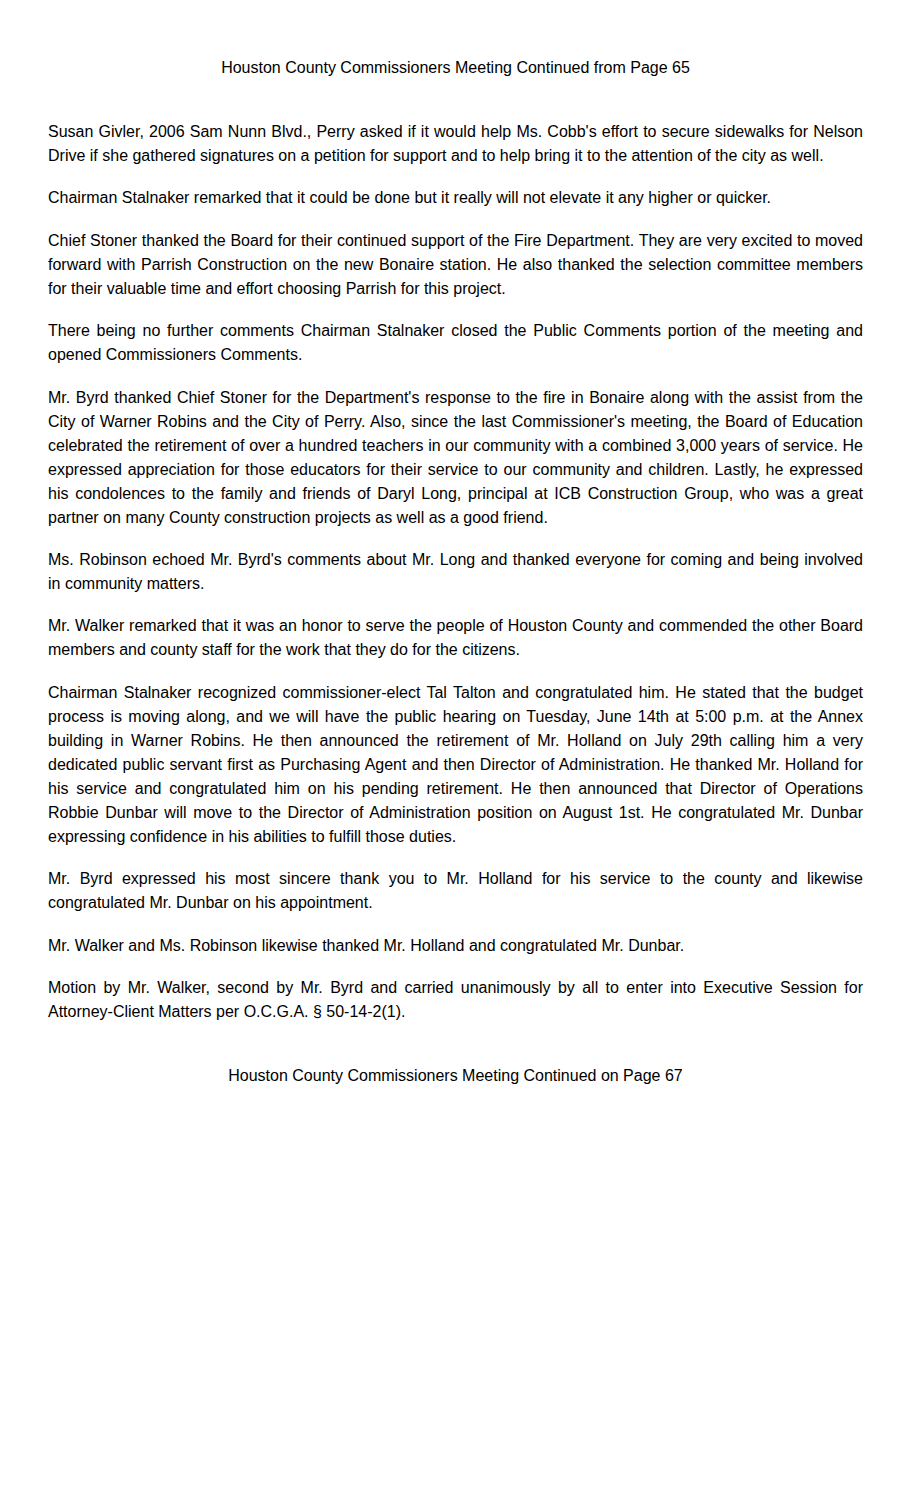Houston County Commissioners Meeting Continued from Page 65
Minutes, continued
Susan Givler, 2006 Sam Nunn Blvd., Perry asked if it would help Ms. Cobb's effort to secure sidewalks for Nelson Drive if she gathered signatures on a petition for support and to help bring it to the attention of the city as well.
Chairman Stalnaker remarked that it could be done but it really will not elevate it any higher or quicker.
Chief Stoner thanked the Board for their continued support of the Fire Department. They are very excited to moved forward with Parrish Construction on the new Bonaire station. He also thanked the selection committee members for their valuable time and effort choosing Parrish for this project.
There being no further comments Chairman Stalnaker closed the Public Comments portion of the meeting and opened Commissioners Comments.
Mr. Byrd thanked Chief Stoner for the Department's response to the fire in Bonaire along with the assist from the City of Warner Robins and the City of Perry. Also, since the last Commissioner's meeting, the Board of Education celebrated the retirement of over a hundred teachers in our community with a combined 3,000 years of service. He expressed appreciation for those educators for their service to our community and children. Lastly, he expressed his condolences to the family and friends of Daryl Long, principal at ICB Construction Group, who was a great partner on many County construction projects as well as a good friend.
Ms. Robinson echoed Mr. Byrd's comments about Mr. Long and thanked everyone for coming and being involved in community matters.
Mr. Walker remarked that it was an honor to serve the people of Houston County and commended the other Board members and county staff for the work that they do for the citizens.
Chairman Stalnaker recognized commissioner-elect Tal Talton and congratulated him. He stated that the budget process is moving along, and we will have the public hearing on Tuesday, June 14th at 5:00 p.m. at the Annex building in Warner Robins. He then announced the retirement of Mr. Holland on July 29th calling him a very dedicated public servant first as Purchasing Agent and then Director of Administration. He thanked Mr. Holland for his service and congratulated him on his pending retirement. He then announced that Director of Operations Robbie Dunbar will move to the Director of Administration position on August 1st. He congratulated Mr. Dunbar expressing confidence in his abilities to fulfill those duties.
Mr. Byrd expressed his most sincere thank you to Mr. Holland for his service to the county and likewise congratulated Mr. Dunbar on his appointment.
Mr. Walker and Ms. Robinson likewise thanked Mr. Holland and congratulated Mr. Dunbar.
Motion by Mr. Walker, second by Mr. Byrd and carried unanimously by all to enter into Executive Session for Attorney-Client Matters per O.C.G.A. § 50-14-2(1).
Houston County Commissioners Meeting Continued on Page 67